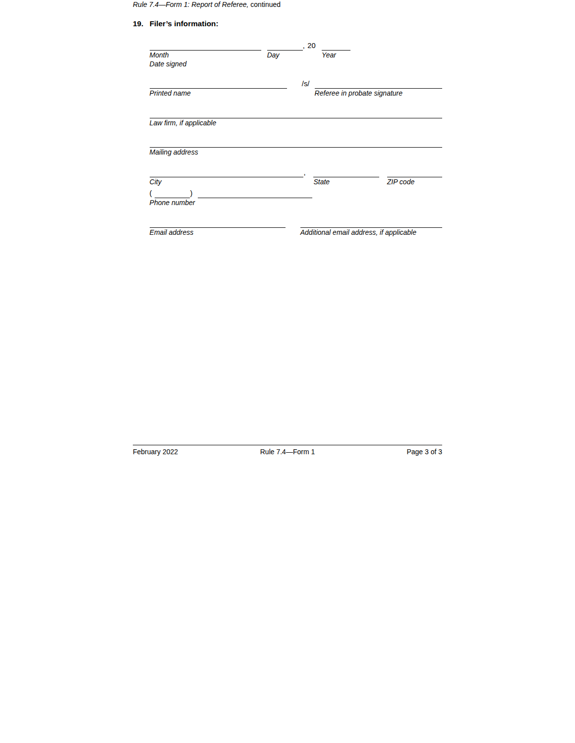Rule 7.4—Form 1: Report of Referee, continued
19. Filer’s information:
| | | | , | 20 | | |
| Month | | Day | | | Year | |
| Date signed |
| | | /s/ | |
| Printed name | | | Referee in probate signature |
| Law firm, if applicable |
| Mailing address |
| | , | | | | |
| City | | | State | | ZIP code |
| ( | | ) | | | |
| Phone number | | | |
| Email address | | Additional email address, if applicable |
| February 2022 | Rule 7.4—Form 1 | Page 3 of 3 |